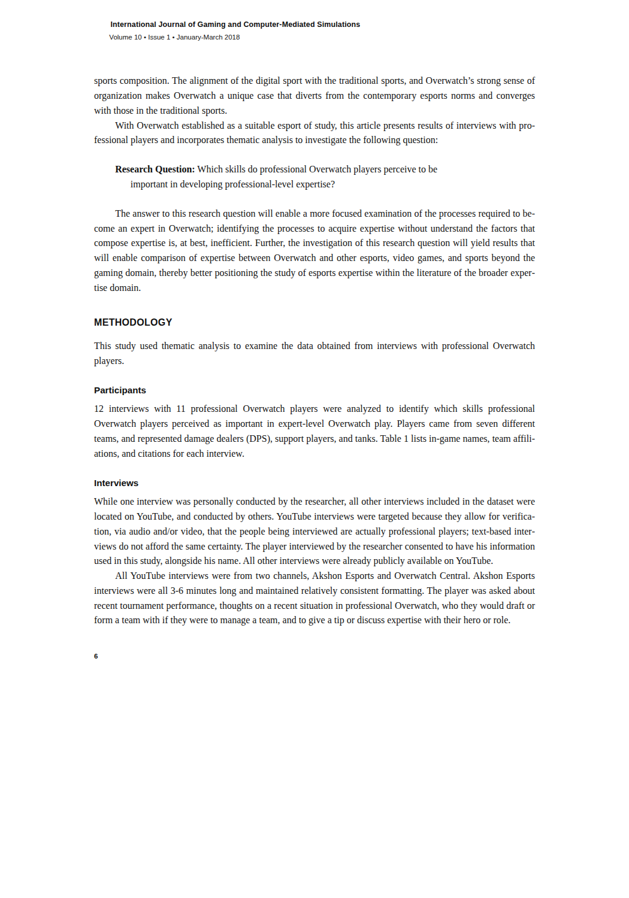International Journal of Gaming and Computer-Mediated Simulations
Volume 10 • Issue 1 • January-March 2018
sports composition. The alignment of the digital sport with the traditional sports, and Overwatch’s strong sense of organization makes Overwatch a unique case that diverts from the contemporary esports norms and converges with those in the traditional sports.
With Overwatch established as a suitable esport of study, this article presents results of interviews with professional players and incorporates thematic analysis to investigate the following question:
Research Question: Which skills do professional Overwatch players perceive to beimportant in developing professional-level expertise?
The answer to this research question will enable a more focused examination of the processes required to become an expert in Overwatch; identifying the processes to acquire expertise without understand the factors that compose expertise is, at best, inefficient. Further, the investigation of this research question will yield results that will enable comparison of expertise between Overwatch and other esports, video games, and sports beyond the gaming domain, thereby better positioning the study of esports expertise within the literature of the broader expertise domain.
METHODOLOGY
This study used thematic analysis to examine the data obtained from interviews with professional Overwatch players.
Participants
12 interviews with 11 professional Overwatch players were analyzed to identify which skills professional Overwatch players perceived as important in expert-level Overwatch play. Players came from seven different teams, and represented damage dealers (DPS), support players, and tanks. Table 1 lists in-game names, team affiliations, and citations for each interview.
Interviews
While one interview was personally conducted by the researcher, all other interviews included in the dataset were located on YouTube, and conducted by others. YouTube interviews were targeted because they allow for verification, via audio and/or video, that the people being interviewed are actually professional players; text-based interviews do not afford the same certainty. The player interviewed by the researcher consented to have his information used in this study, alongside his name. All other interviews were already publicly available on YouTube.
All YouTube interviews were from two channels, Akshon Esports and Overwatch Central. Akshon Esports interviews were all 3-6 minutes long and maintained relatively consistent formatting. The player was asked about recent tournament performance, thoughts on a recent situation in professional Overwatch, who they would draft or form a team with if they were to manage a team, and to give a tip or discuss expertise with their hero or role.
6